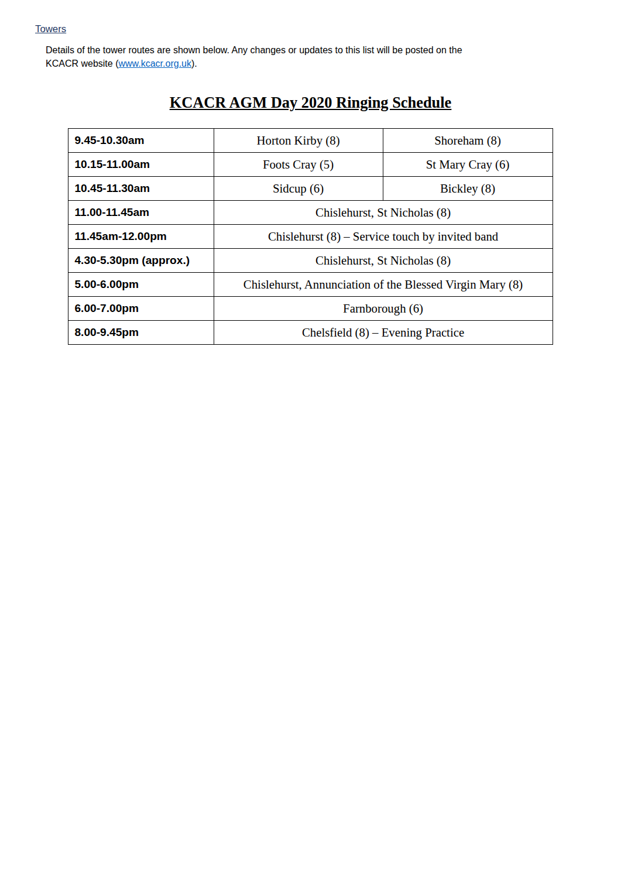Towers
Details of the tower routes are shown below. Any changes or updates to this list will be posted on the KCACR website (www.kcacr.org.uk).
KCACR AGM Day 2020 Ringing Schedule
| 9.45-10.30am | Horton Kirby (8) | Shoreham (8) |
| 10.15-11.00am | Foots Cray (5) | St Mary Cray (6) |
| 10.45-11.30am | Sidcup (6) | Bickley (8) |
| 11.00-11.45am | Chislehurst, St Nicholas (8) |
| 11.45am-12.00pm | Chislehurst (8) – Service touch by invited band |
| 4.30-5.30pm (approx.) | Chislehurst, St Nicholas (8) |
| 5.00-6.00pm | Chislehurst, Annunciation of the Blessed Virgin Mary (8) |
| 6.00-7.00pm | Farnborough (6) |
| 8.00-9.45pm | Chelsfield (8) – Evening Practice |